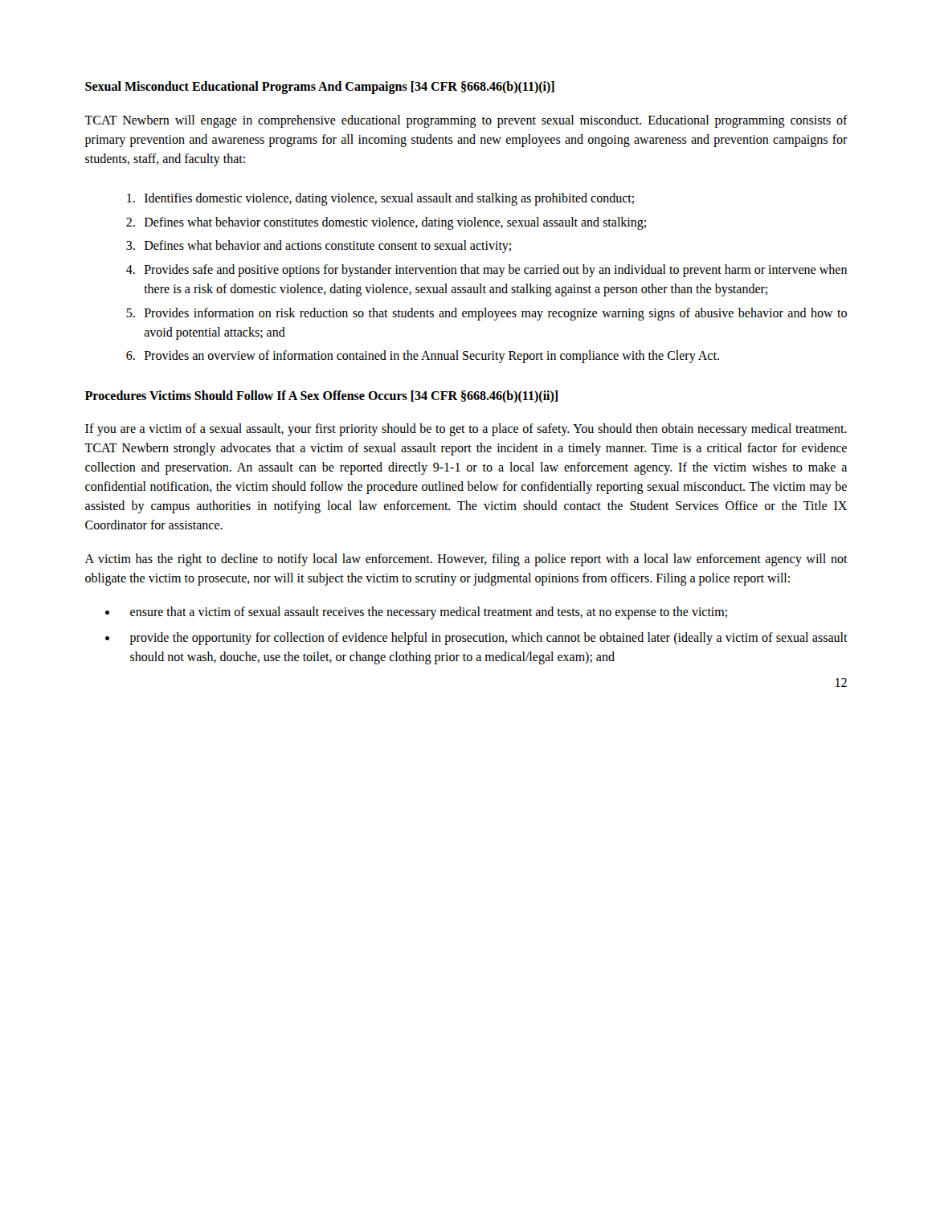Sexual Misconduct Educational Programs And Campaigns [34 CFR §668.46(b)(11)(i)]
TCAT Newbern will engage in comprehensive educational programming to prevent sexual misconduct. Educational programming consists of primary prevention and awareness programs for all incoming students and new employees and ongoing awareness and prevention campaigns for students, staff, and faculty that:
Identifies domestic violence, dating violence, sexual assault and stalking as prohibited conduct;
Defines what behavior constitutes domestic violence, dating violence, sexual assault and stalking;
Defines what behavior and actions constitute consent to sexual activity;
Provides safe and positive options for bystander intervention that may be carried out by an individual to prevent harm or intervene when there is a risk of domestic violence, dating violence, sexual assault and stalking against a person other than the bystander;
Provides information on risk reduction so that students and employees may recognize warning signs of abusive behavior and how to avoid potential attacks; and
Provides an overview of information contained in the Annual Security Report in compliance with the Clery Act.
Procedures Victims Should Follow If A Sex Offense Occurs [34 CFR §668.46(b)(11)(ii)]
If you are a victim of a sexual assault, your first priority should be to get to a place of safety. You should then obtain necessary medical treatment. TCAT Newbern strongly advocates that a victim of sexual assault report the incident in a timely manner. Time is a critical factor for evidence collection and preservation. An assault can be reported directly 9-1-1 or to a local law enforcement agency. If the victim wishes to make a confidential notification, the victim should follow the procedure outlined below for confidentially reporting sexual misconduct. The victim may be assisted by campus authorities in notifying local law enforcement. The victim should contact the Student Services Office or the Title IX Coordinator for assistance.
A victim has the right to decline to notify local law enforcement. However, filing a police report with a local law enforcement agency will not obligate the victim to prosecute, nor will it subject the victim to scrutiny or judgmental opinions from officers. Filing a police report will:
ensure that a victim of sexual assault receives the necessary medical treatment and tests, at no expense to the victim;
provide the opportunity for collection of evidence helpful in prosecution, which cannot be obtained later (ideally a victim of sexual assault should not wash, douche, use the toilet, or change clothing prior to a medical/legal exam); and
12